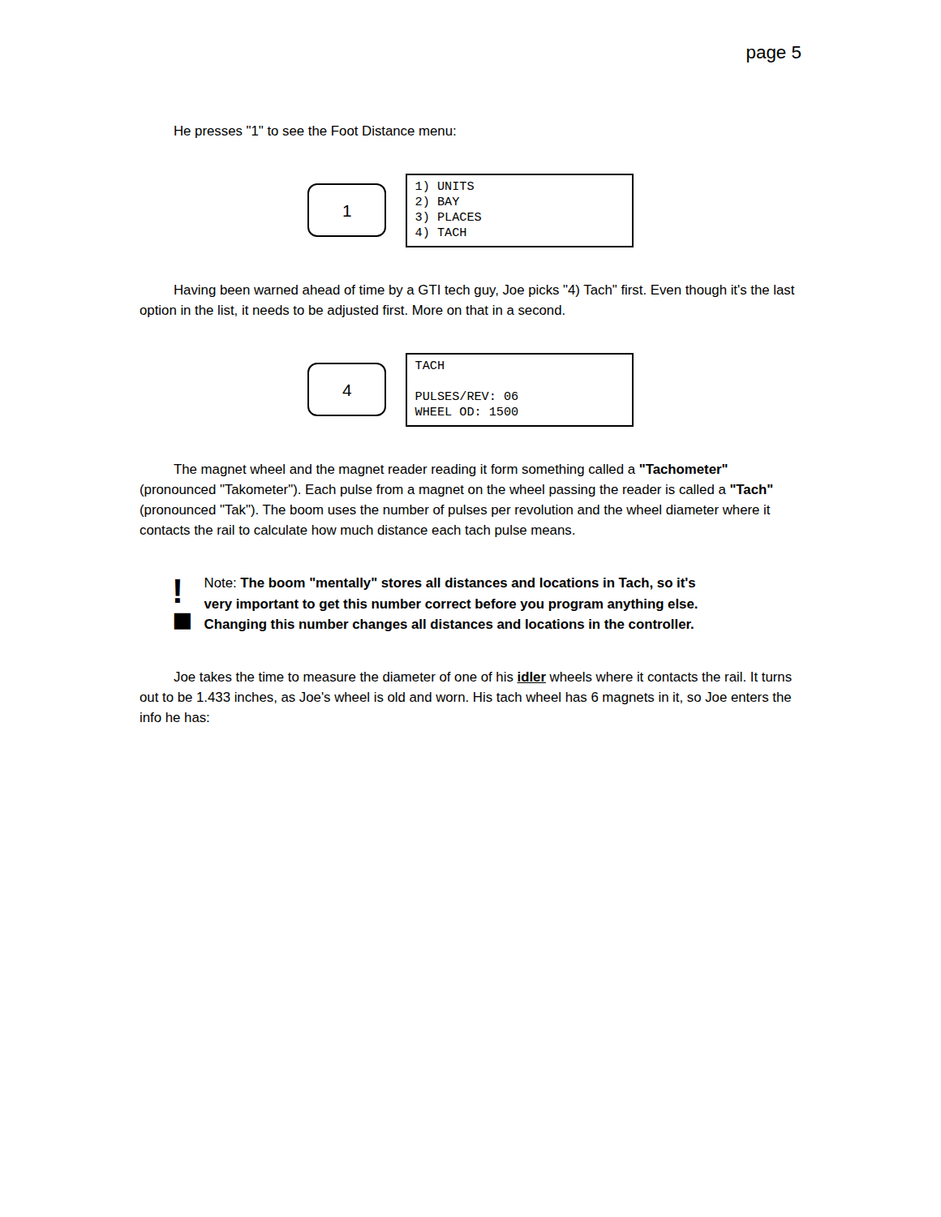page 5
He presses "1" to see the Foot Distance menu:
1
1) UNITS 2) BAY 3) PLACES 4) TACH
Having been warned ahead of time by a GTI tech guy, Joe picks "4) Tach" first. Even though it's the last option in the list, it needs to be adjusted first. More on that in a second.
4
TACH PULSES/REV: 06 WHEEL OD: 1500
The magnet wheel and the magnet reader reading it form something called a "Tachometer" (pronounced "Takometer"). Each pulse from a magnet on the wheel passing the reader is called a "Tach" (pronounced "Tak"). The boom uses the number of pulses per revolution and the wheel diameter where it contacts the rail to calculate how much distance each tach pulse means.
!
■
Note: The boom "mentally" stores all distances and locations in Tach, so it's very important to get this number correct before you program anything else. Changing this number changes all distances and locations in the controller.
Joe takes the time to measure the diameter of one of his idler wheels where it contacts the rail. It turns out to be 1.433 inches, as Joe's wheel is old and worn. His tach wheel has 6 magnets in it, so Joe enters the info he has: